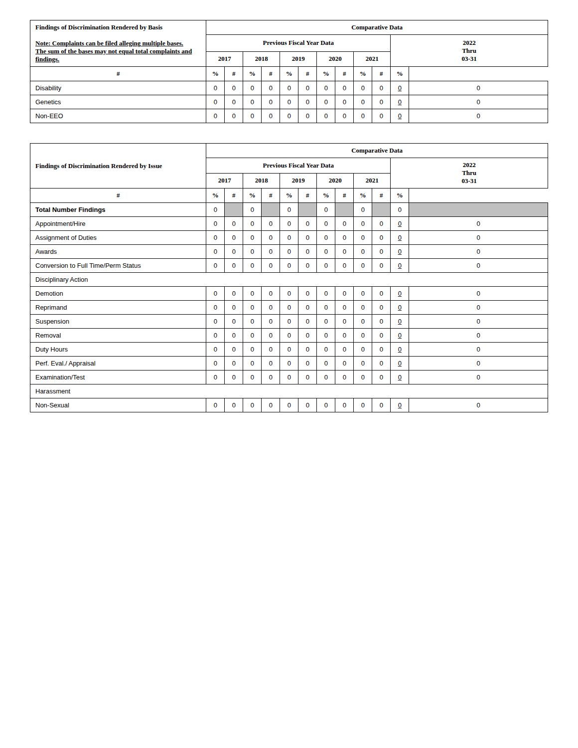| Findings of Discrimination Rendered by Basis Note: Complaints can be filed alleging multiple bases. The sum of the bases may not equal total complaints and findings. | Comparative Data |
| --- | --- |
| Previous Fiscal Year Data | 2022 Thru 03-31 |
| 2017 | 2018 | 2019 | 2020 | 2021 |
| # | % | # | % | # | % | # | % | # | % | # | % |
| Disability | 0 | 0 | 0 | 0 | 0 | 0 | 0 | 0 | 0 | 0 | 0 | 0 |
| Genetics | 0 | 0 | 0 | 0 | 0 | 0 | 0 | 0 | 0 | 0 | 0 | 0 |
| Non-EEO | 0 | 0 | 0 | 0 | 0 | 0 | 0 | 0 | 0 | 0 | 0 | 0 |
| Findings of Discrimination Rendered by Issue | Comparative Data |
| --- | --- |
| Previous Fiscal Year Data | 2022 Thru 03-31 |
| 2017 | 2018 | 2019 | 2020 | 2021 |
| # | % | # | % | # | % | # | % | # | % | # | % |
| Total Number Findings | 0 | | 0 | | 0 | | 0 | | 0 | | 0 | |
| Appointment/Hire | 0 | 0 | 0 | 0 | 0 | 0 | 0 | 0 | 0 | 0 | 0 | 0 |
| Assignment of Duties | 0 | 0 | 0 | 0 | 0 | 0 | 0 | 0 | 0 | 0 | 0 | 0 |
| Awards | 0 | 0 | 0 | 0 | 0 | 0 | 0 | 0 | 0 | 0 | 0 | 0 |
| Conversion to Full Time/Perm Status | 0 | 0 | 0 | 0 | 0 | 0 | 0 | 0 | 0 | 0 | 0 | 0 |
| Disciplinary Action |
| Demotion | 0 | 0 | 0 | 0 | 0 | 0 | 0 | 0 | 0 | 0 | 0 | 0 |
| Reprimand | 0 | 0 | 0 | 0 | 0 | 0 | 0 | 0 | 0 | 0 | 0 | 0 |
| Suspension | 0 | 0 | 0 | 0 | 0 | 0 | 0 | 0 | 0 | 0 | 0 | 0 |
| Removal | 0 | 0 | 0 | 0 | 0 | 0 | 0 | 0 | 0 | 0 | 0 | 0 |
| Duty Hours | 0 | 0 | 0 | 0 | 0 | 0 | 0 | 0 | 0 | 0 | 0 | 0 |
| Perf. Eval./ Appraisal | 0 | 0 | 0 | 0 | 0 | 0 | 0 | 0 | 0 | 0 | 0 | 0 |
| Examination/Test | 0 | 0 | 0 | 0 | 0 | 0 | 0 | 0 | 0 | 0 | 0 | 0 |
| Harassment |
| Non-Sexual | 0 | 0 | 0 | 0 | 0 | 0 | 0 | 0 | 0 | 0 | 0 | 0 |